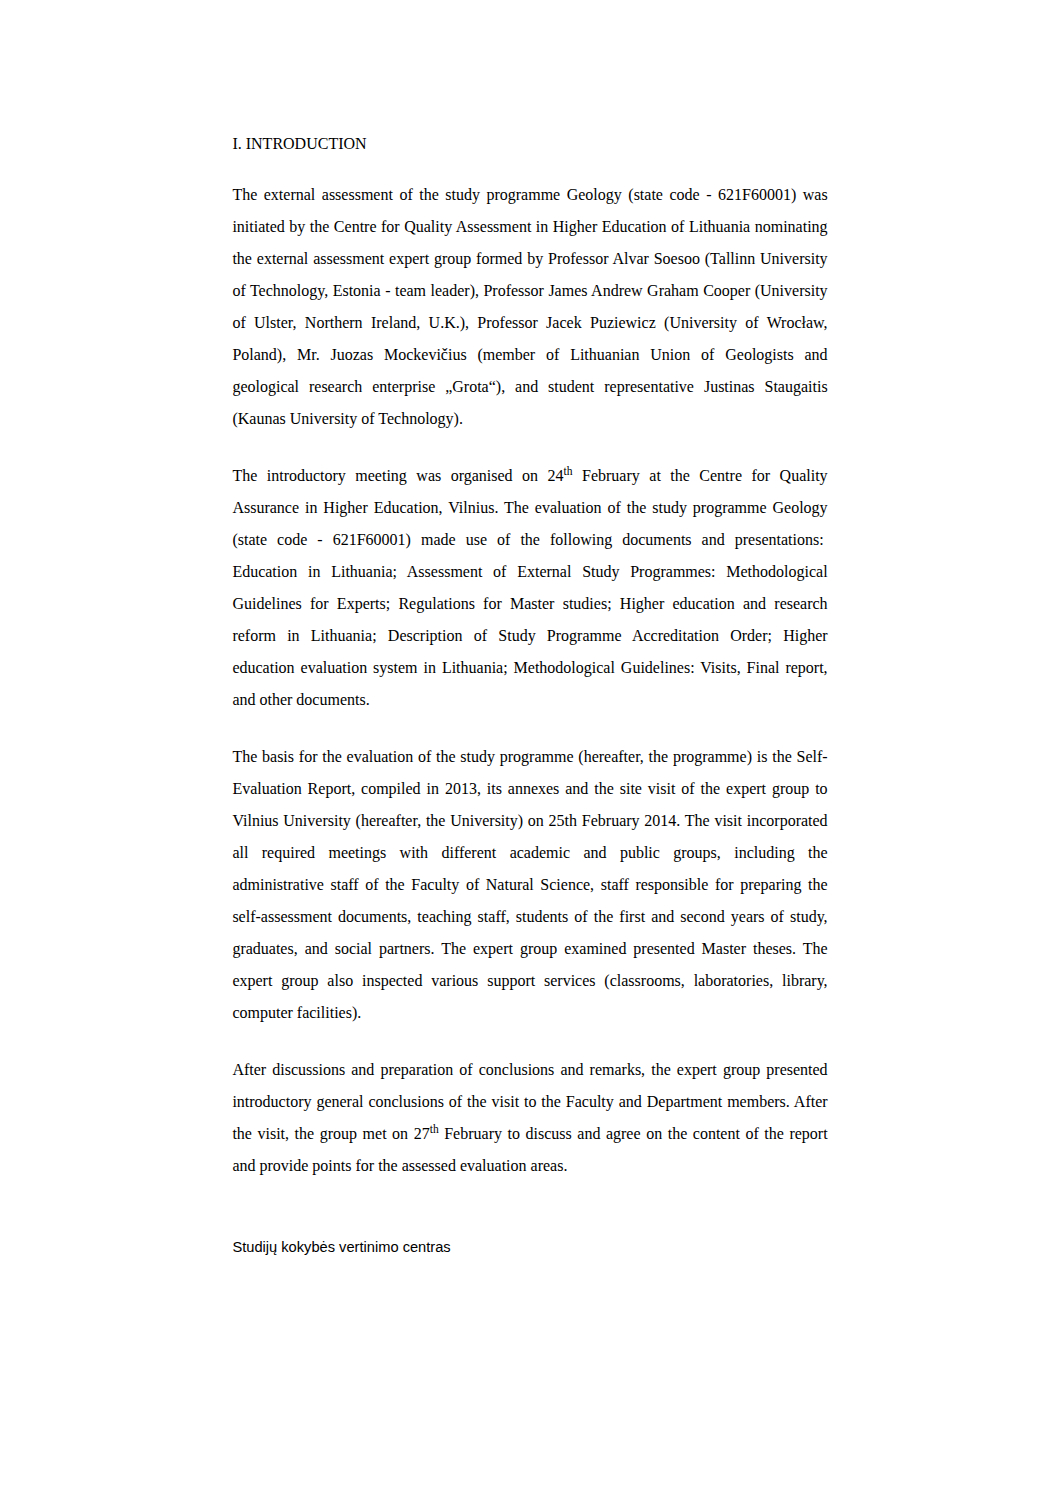I. INTRODUCTION
The external assessment of the study programme Geology (state code - 621F60001) was initiated by the Centre for Quality Assessment in Higher Education of Lithuania nominating the external assessment expert group formed by Professor Alvar Soesoo (Tallinn University of Technology, Estonia - team leader), Professor James Andrew Graham Cooper (University of Ulster, Northern Ireland, U.K.), Professor Jacek Puziewicz (University of Wrocław, Poland), Mr. Juozas Mockevičius (member of Lithuanian Union of Geologists and geological research enterprise „Grota“), and student representative Justinas Staugaitis (Kaunas University of Technology).
The introductory meeting was organised on 24th February at the Centre for Quality Assurance in Higher Education, Vilnius. The evaluation of the study programme Geology (state code - 621F60001) made use of the following documents and presentations: Education in Lithuania; Assessment of External Study Programmes: Methodological Guidelines for Experts; Regulations for Master studies; Higher education and research reform in Lithuania; Description of Study Programme Accreditation Order; Higher education evaluation system in Lithuania; Methodological Guidelines: Visits, Final report, and other documents.
The basis for the evaluation of the study programme (hereafter, the programme) is the Self-Evaluation Report, compiled in 2013, its annexes and the site visit of the expert group to Vilnius University (hereafter, the University) on 25th February 2014. The visit incorporated all required meetings with different academic and public groups, including the administrative staff of the Faculty of Natural Science, staff responsible for preparing the self-assessment documents, teaching staff, students of the first and second years of study, graduates, and social partners. The expert group examined presented Master theses. The expert group also inspected various support services (classrooms, laboratories, library, computer facilities).
After discussions and preparation of conclusions and remarks, the expert group presented introductory general conclusions of the visit to the Faculty and Department members. After the visit, the group met on 27th February to discuss and agree on the content of the report and provide points for the assessed evaluation areas.
Studijų kokybės vertinimo centras